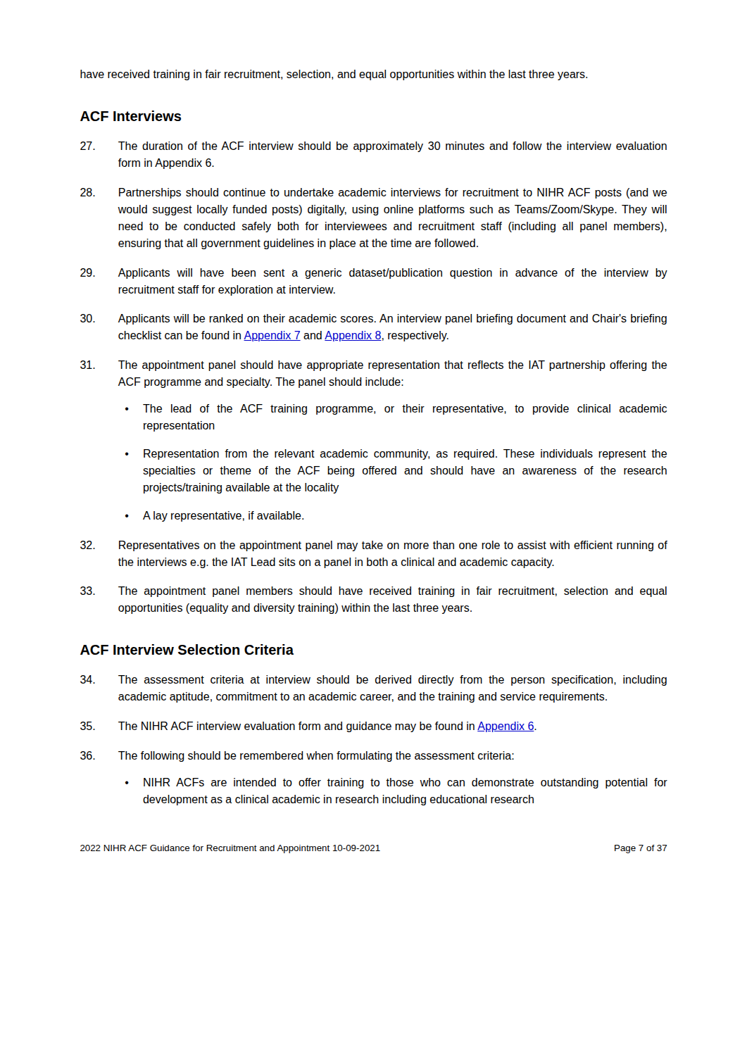have received training in fair recruitment, selection, and equal opportunities within the last three years.
ACF Interviews
27. The duration of the ACF interview should be approximately 30 minutes and follow the interview evaluation form in Appendix 6.
28. Partnerships should continue to undertake academic interviews for recruitment to NIHR ACF posts (and we would suggest locally funded posts) digitally, using online platforms such as Teams/Zoom/Skype. They will need to be conducted safely both for interviewees and recruitment staff (including all panel members), ensuring that all government guidelines in place at the time are followed.
29. Applicants will have been sent a generic dataset/publication question in advance of the interview by recruitment staff for exploration at interview.
30. Applicants will be ranked on their academic scores. An interview panel briefing document and Chair's briefing checklist can be found in Appendix 7 and Appendix 8, respectively.
31. The appointment panel should have appropriate representation that reflects the IAT partnership offering the ACF programme and specialty. The panel should include:
The lead of the ACF training programme, or their representative, to provide clinical academic representation
Representation from the relevant academic community, as required. These individuals represent the specialties or theme of the ACF being offered and should have an awareness of the research projects/training available at the locality
A lay representative, if available.
32. Representatives on the appointment panel may take on more than one role to assist with efficient running of the interviews e.g. the IAT Lead sits on a panel in both a clinical and academic capacity.
33. The appointment panel members should have received training in fair recruitment, selection and equal opportunities (equality and diversity training) within the last three years.
ACF Interview Selection Criteria
34. The assessment criteria at interview should be derived directly from the person specification, including academic aptitude, commitment to an academic career, and the training and service requirements.
35. The NIHR ACF interview evaluation form and guidance may be found in Appendix 6.
36. The following should be remembered when formulating the assessment criteria:
NIHR ACFs are intended to offer training to those who can demonstrate outstanding potential for development as a clinical academic in research including educational research
2022 NIHR ACF Guidance for Recruitment and Appointment 10-09-2021
Page 7 of 37